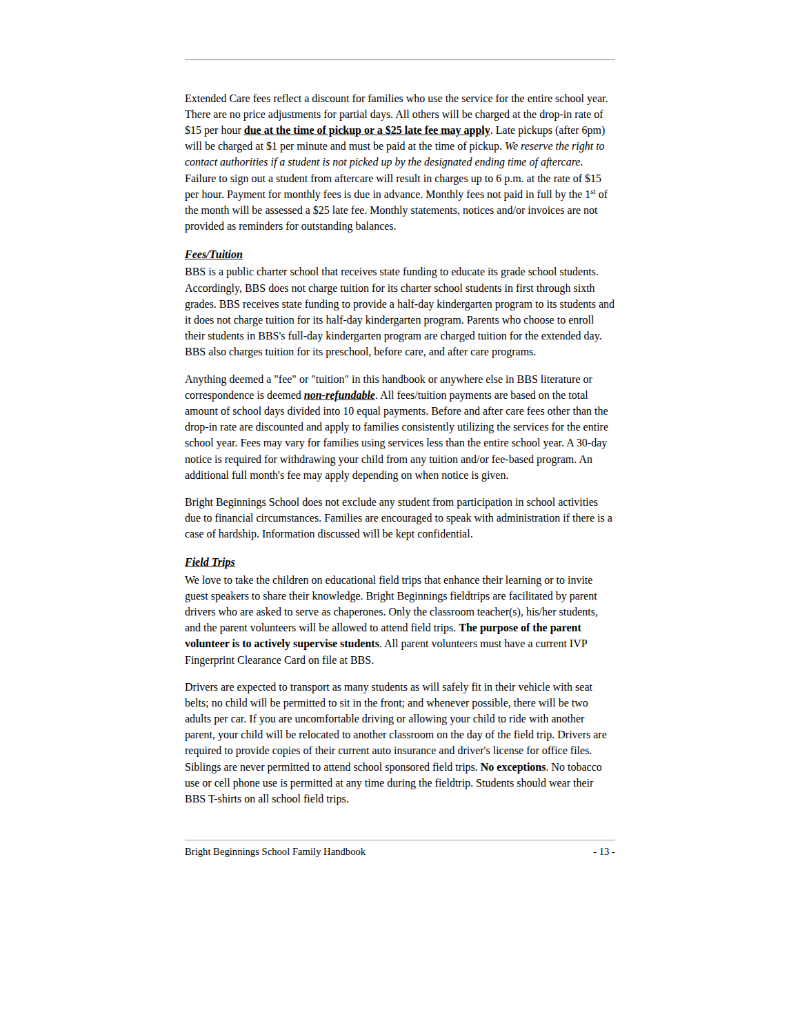Extended Care fees reflect a discount for families who use the service for the entire school year. There are no price adjustments for partial days. All others will be charged at the drop-in rate of $15 per hour due at the time of pickup or a $25 late fee may apply. Late pickups (after 6pm) will be charged at $1 per minute and must be paid at the time of pickup. We reserve the right to contact authorities if a student is not picked up by the designated ending time of aftercare. Failure to sign out a student from aftercare will result in charges up to 6 p.m. at the rate of $15 per hour. Payment for monthly fees is due in advance. Monthly fees not paid in full by the 1st of the month will be assessed a $25 late fee. Monthly statements, notices and/or invoices are not provided as reminders for outstanding balances.
Fees/Tuition
BBS is a public charter school that receives state funding to educate its grade school students. Accordingly, BBS does not charge tuition for its charter school students in first through sixth grades. BBS receives state funding to provide a half-day kindergarten program to its students and it does not charge tuition for its half-day kindergarten program. Parents who choose to enroll their students in BBS's full-day kindergarten program are charged tuition for the extended day. BBS also charges tuition for its preschool, before care, and after care programs.
Anything deemed a "fee" or "tuition" in this handbook or anywhere else in BBS literature or correspondence is deemed non-refundable. All fees/tuition payments are based on the total amount of school days divided into 10 equal payments. Before and after care fees other than the drop-in rate are discounted and apply to families consistently utilizing the services for the entire school year. Fees may vary for families using services less than the entire school year. A 30-day notice is required for withdrawing your child from any tuition and/or fee-based program. An additional full month's fee may apply depending on when notice is given.
Bright Beginnings School does not exclude any student from participation in school activities due to financial circumstances. Families are encouraged to speak with administration if there is a case of hardship. Information discussed will be kept confidential.
Field Trips
We love to take the children on educational field trips that enhance their learning or to invite guest speakers to share their knowledge. Bright Beginnings fieldtrips are facilitated by parent drivers who are asked to serve as chaperones. Only the classroom teacher(s), his/her students, and the parent volunteers will be allowed to attend field trips. The purpose of the parent volunteer is to actively supervise students. All parent volunteers must have a current IVP Fingerprint Clearance Card on file at BBS.
Drivers are expected to transport as many students as will safely fit in their vehicle with seat belts; no child will be permitted to sit in the front; and whenever possible, there will be two adults per car. If you are uncomfortable driving or allowing your child to ride with another parent, your child will be relocated to another classroom on the day of the field trip. Drivers are required to provide copies of their current auto insurance and driver's license for office files. Siblings are never permitted to attend school sponsored field trips. No exceptions. No tobacco use or cell phone use is permitted at any time during the fieldtrip. Students should wear their BBS T-shirts on all school field trips.
Bright Beginnings School Family Handbook - 13 -